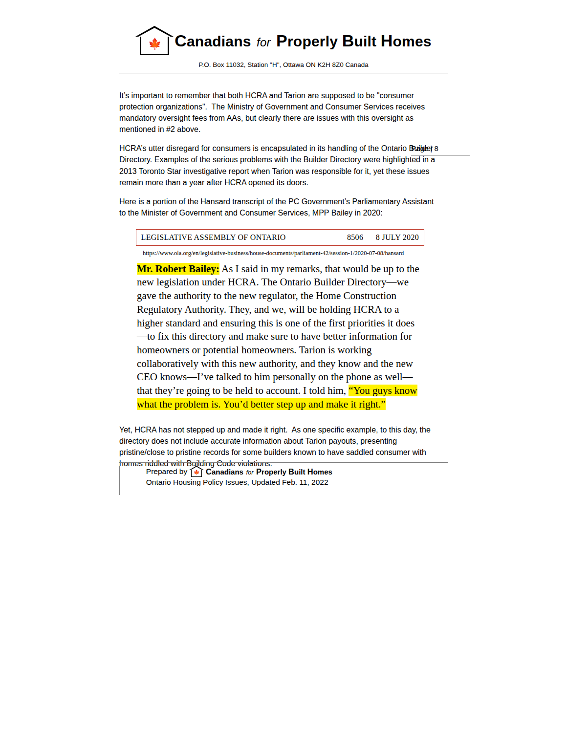🍁 Canadians for Properly Built Homes
P.O. Box 11032, Station "H", Ottawa ON K2H 8Z0 Canada
Page | 8
It’s important to remember that both HCRA and Tarion are supposed to be "consumer protection organizations". The Ministry of Government and Consumer Services receives mandatory oversight fees from AAs, but clearly there are issues with this oversight as mentioned in #2 above.
HCRA’s utter disregard for consumers is encapsulated in its handling of the Ontario Builder Directory. Examples of the serious problems with the Builder Directory were highlighted in a 2013 Toronto Star investigative report when Tarion was responsible for it, yet these issues remain more than a year after HCRA opened its doors.
Here is a portion of the Hansard transcript of the PC Government’s Parliamentary Assistant to the Minister of Government and Consumer Services, MPP Bailey in 2020:
LEGISLATIVE ASSEMBLY OF ONTARIO 8506 8 JULY 2020
https://www.ola.org/en/legislative-business/house-documents/parliament-42/session-1/2020-07-08/hansard
Mr. Robert Bailey: As I said in my remarks, that would be up to the new legislation under HCRA. The Ontario Builder Directory—we gave the authority to the new regulator, the Home Construction Regulatory Authority. They, and we, will be holding HCRA to a higher standard and ensuring this is one of the first priorities it does—to fix this directory and make sure to have better information for homeowners or potential homeowners. Tarion is working collaboratively with this new authority, and they know and the new CEO knows—I’ve talked to him personally on the phone as well—that they’re going to be held to account. I told him, “You guys know what the problem is. You’d better step up and make it right.”
Yet, HCRA has not stepped up and made it right. As one specific example, to this day, the directory does not include accurate information about Tarion payouts, presenting pristine/close to pristine records for some builders known to have saddled consumer with homes riddled with Building Code violations.
Prepared by 🍁 Canadians for Properly Built Homes
Ontario Housing Policy Issues, Updated Feb. 11, 2022